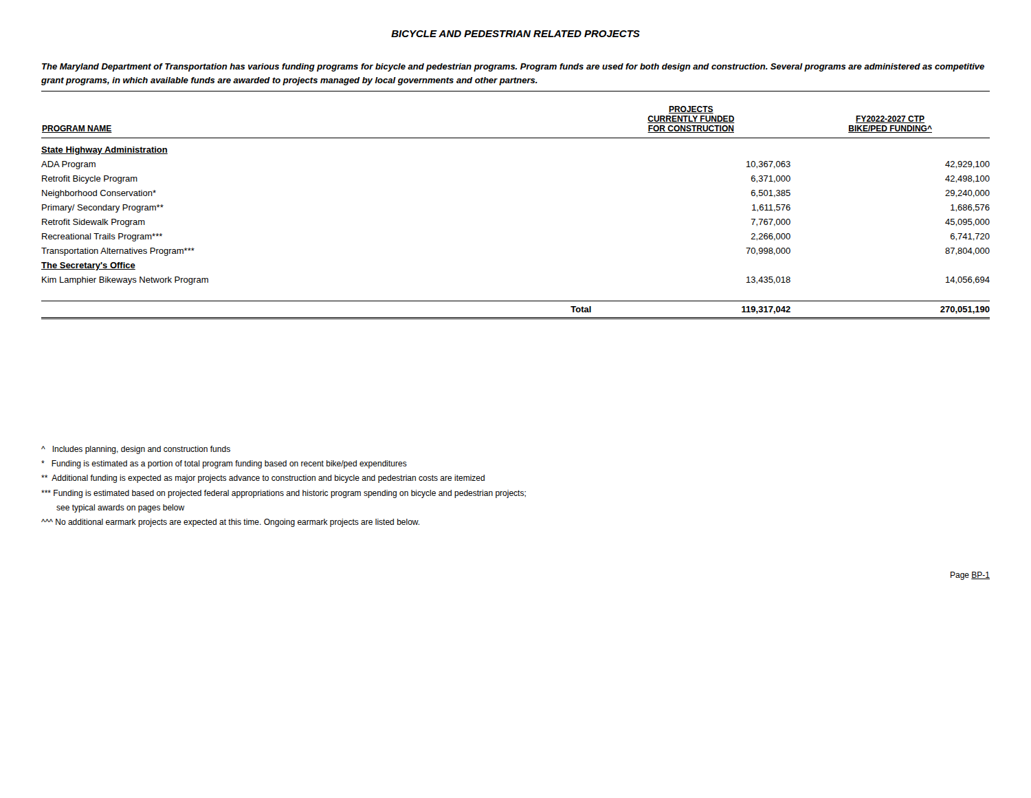BICYCLE AND PEDESTRIAN RELATED PROJECTS
The Maryland Department of Transportation has various funding programs for bicycle and pedestrian programs. Program funds are used for both design and construction. Several programs are administered as competitive grant programs, in which available funds are awarded to projects managed by local governments and other partners.
| PROGRAM NAME | PROJECTS CURRENTLY FUNDED FOR CONSTRUCTION | FY2022-2027 CTP BIKE/PED FUNDING^ |
| --- | --- | --- |
| State Highway Administration | | |
| ADA Program | 10,367,063 | 42,929,100 |
| Retrofit Bicycle Program | 6,371,000 | 42,498,100 |
| Neighborhood Conservation* | 6,501,385 | 29,240,000 |
| Primary/ Secondary Program** | 1,611,576 | 1,686,576 |
| Retrofit Sidewalk Program | 7,767,000 | 45,095,000 |
| Recreational Trails Program*** | 2,266,000 | 6,741,720 |
| Transportation Alternatives Program*** | 70,998,000 | 87,804,000 |
| The Secretary's Office | | |
| Kim Lamphier Bikeways Network Program | 13,435,018 | 14,056,694 |
| Total | 119,317,042 | 270,051,190 |
^ Includes planning, design and construction funds
* Funding is estimated as a portion of total program funding based on recent bike/ped expenditures
** Additional funding is expected as major projects advance to construction and bicycle and pedestrian costs are itemized
*** Funding is estimated based on projected federal appropriations and historic program spending on bicycle and pedestrian projects;
see typical awards on pages below
^^^ No additional earmark projects are expected at this time. Ongoing earmark projects are listed below.
Page BP-1